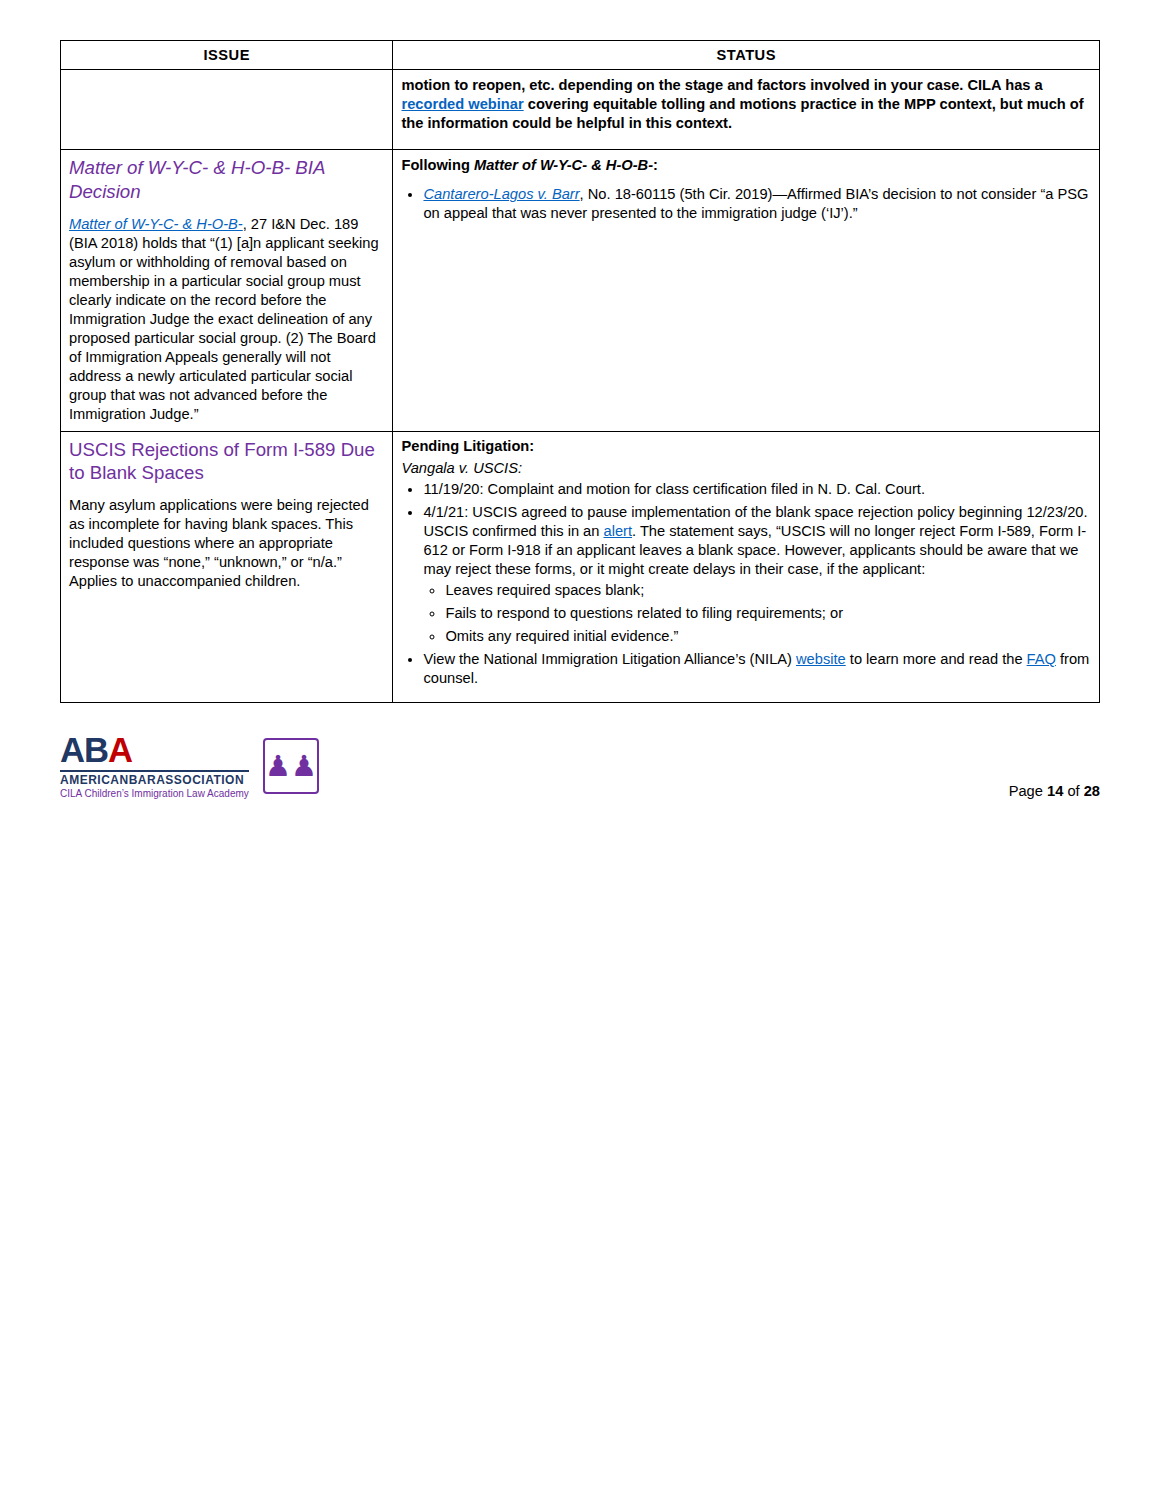| ISSUE | STATUS |
| --- | --- |
| | motion to reopen, etc. depending on the stage and factors involved in your case. CILA has a recorded webinar covering equitable tolling and motions practice in the MPP context, but much of the information could be helpful in this context. |
| Matter of W-Y-C- & H-O-B- BIA Decision Matter of W-Y-C- & H-O-B- , 27 I&N Dec. 189 (BIA 2018) holds that “(1) [a]n applicant seeking asylum or withholding of removal based on membership in a particular social group must clearly indicate on the record before the Immigration Judge the exact delineation of any proposed particular social group. (2) The Board of Immigration Appeals generally will not address a newly articulated particular social group that was not advanced before the Immigration Judge.” | Following Matter of W-Y-C- & H-O-B- : Cantarero-Lagos v. Barr , No. 18-60115 (5th Cir. 2019)—Affirmed BIA’s decision to not consider “a PSG on appeal that was never presented to the immigration judge (‘IJ’).” |
| USCIS Rejections of Form I-589 Due to Blank Spaces Many asylum applications were being rejected as incomplete for having blank spaces. This included questions where an appropriate response was “none,” “unknown,” or “n/a.” Applies to unaccompanied children. | Pending Litigation: Vangala v. USCIS: 11/19/20: Complaint and motion for class certification filed in N. D. Cal. Court. 4/1/21: USCIS agreed to pause implementation of the blank space rejection policy beginning 12/23/20. USCIS confirmed this in an alert . The statement says, “USCIS will no longer reject Form I-589, Form I-612 or Form I-918 if an applicant leaves a blank space. However, applicants should be aware that we may reject these forms, or it might create delays in their case, if the applicant: Leaves required spaces blank; Fails to respond to questions related to filing requirements; or Omits any required initial evidence.” View the National Immigration Litigation Alliance’s (NILA) website to learn more and read the FAQ from counsel. |
ABA
AMERICANBARASSOCIATION
CILA Children’s Immigration Law Academy
♟♟
Page 14 of 28